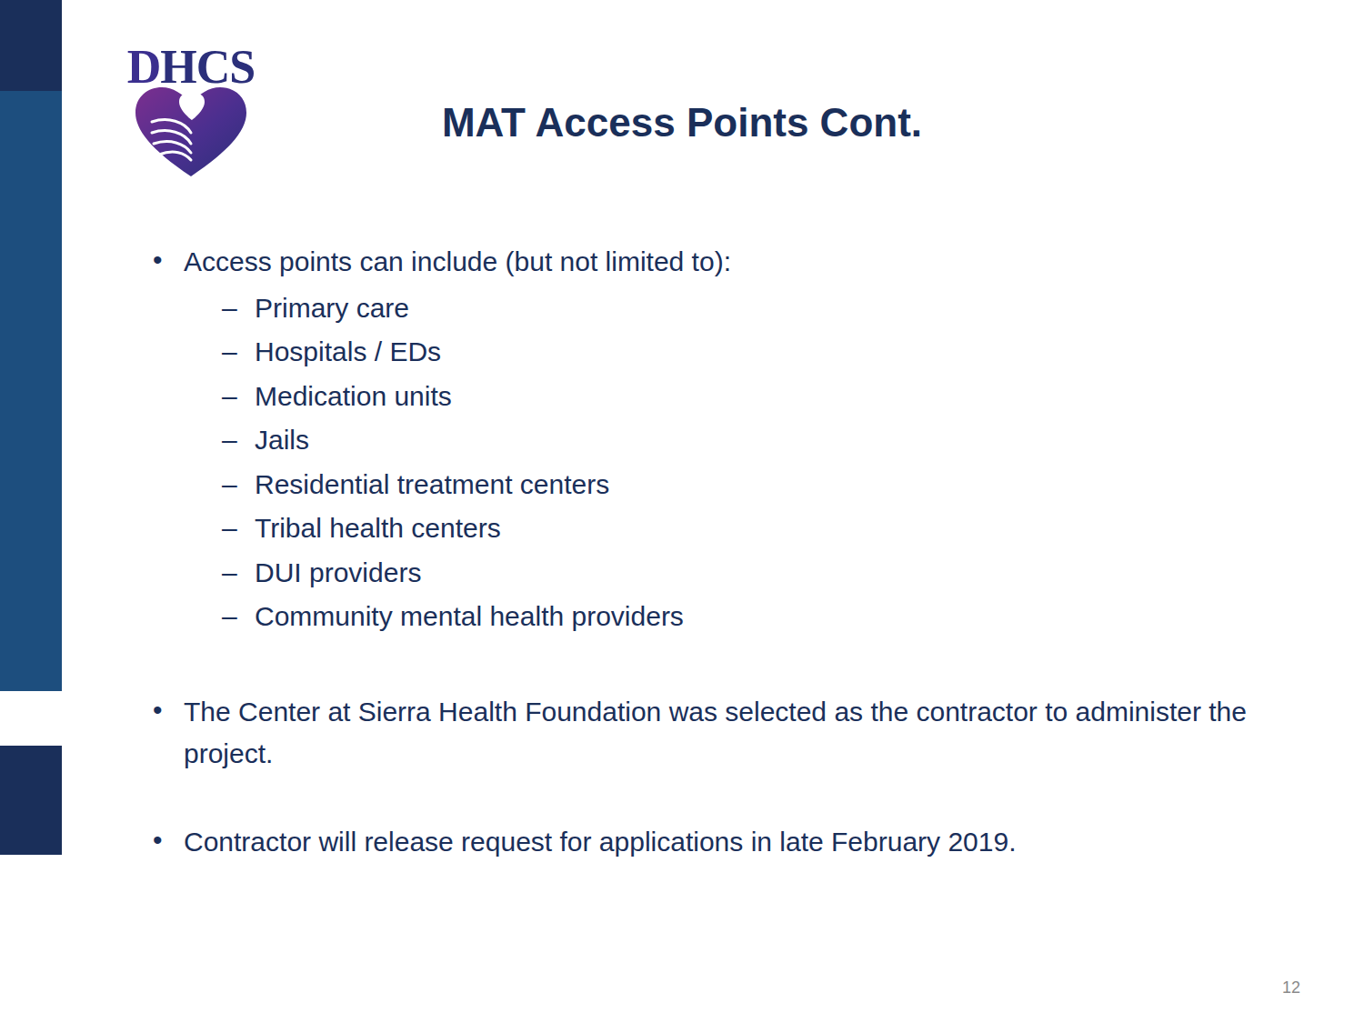DHCS
MAT Access Points Cont.
Access points can include (but not limited to):
Primary care
Hospitals / EDs
Medication units
Jails
Residential treatment centers
Tribal health centers
DUI providers
Community mental health providers
The Center at Sierra Health Foundation was selected as the contractor to administer the project.
Contractor will release request for applications in late February 2019.
12